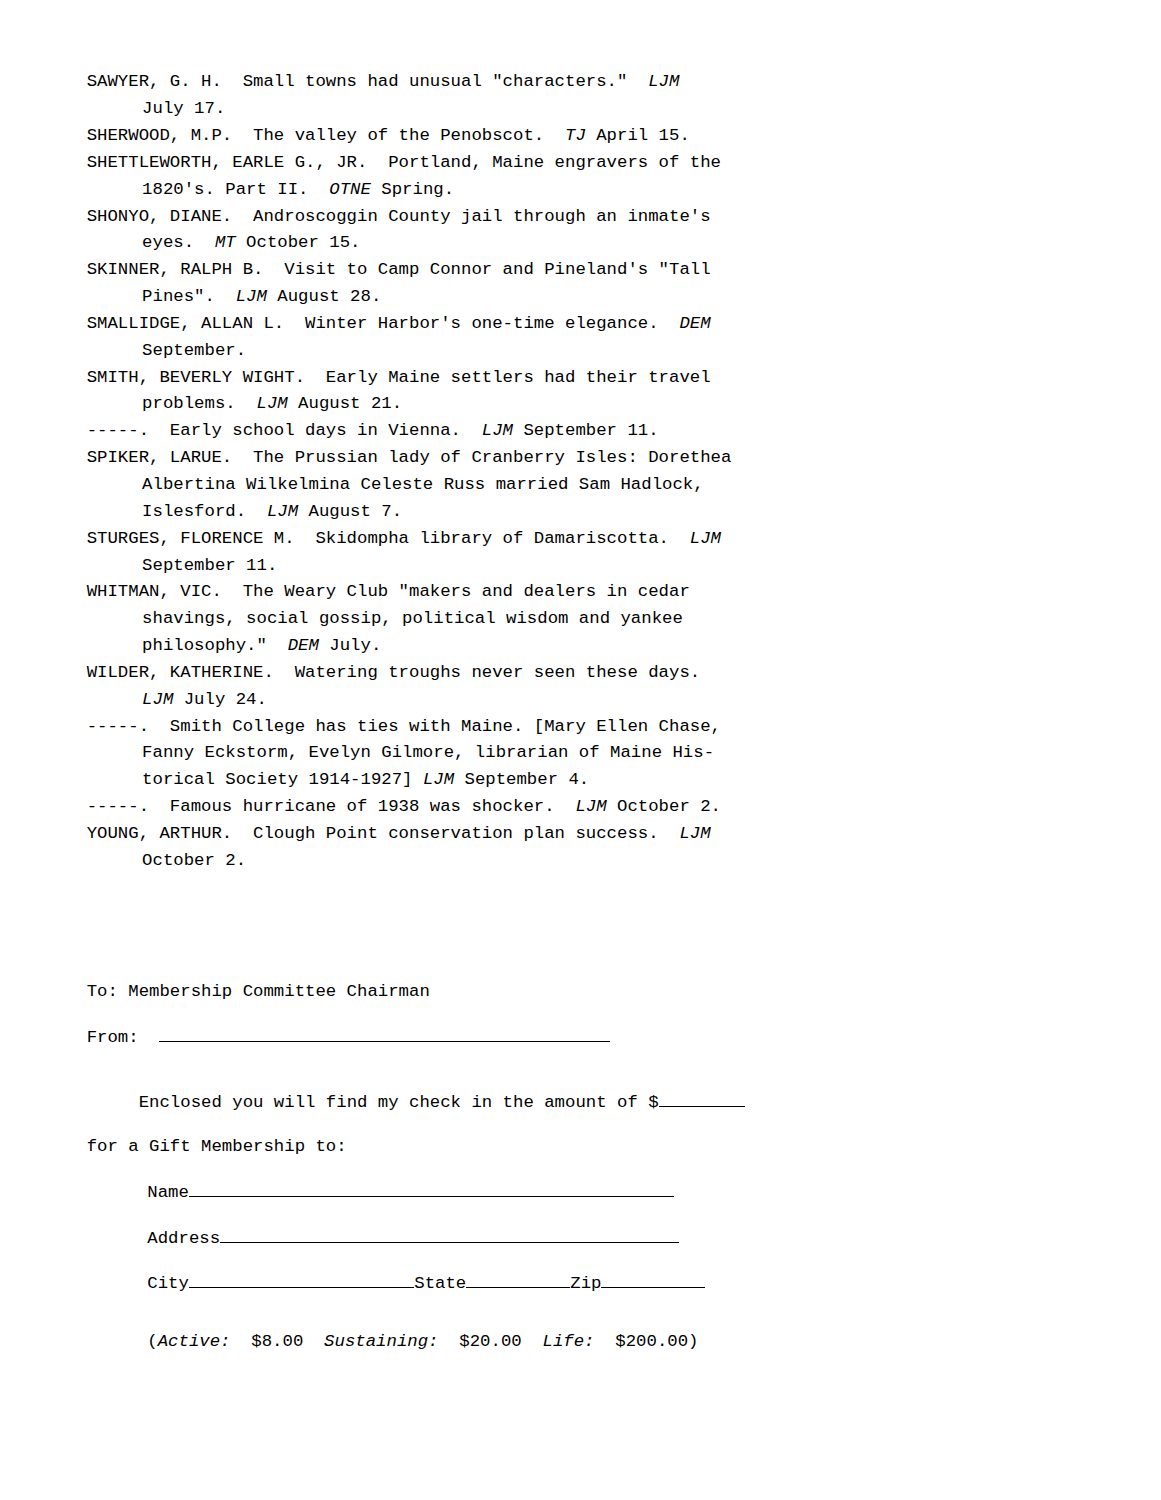SAWYER, G. H. Small towns had unusual "characters." LJMJuly 17.
SHERWOOD, M.P. The valley of the Penobscot. TJ April 15.
SHETTLEWORTH, EARLE G., JR. Portland, Maine engravers of the1820's. Part II. OTNE Spring.
SHONYO, DIANE. Androscoggin County jail through an inmate'seyes. MT October 15.
SKINNER, RALPH B. Visit to Camp Connor and Pineland's "TallPines". LJM August 28.
SMALLIDGE, ALLAN L. Winter Harbor's one-time elegance. DEMSeptember.
SMITH, BEVERLY WIGHT. Early Maine settlers had their travelproblems. LJM August 21.
-----. Early school days in Vienna. LJM September 11.
SPIKER, LARUE. The Prussian lady of Cranberry Isles: DoretheaAlbertina Wilkelmina Celeste Russ married Sam Hadlock, Islesford. LJM August 7.
STURGES, FLORENCE M. Skidompha library of Damariscotta. LJMSeptember 11.
WHITMAN, VIC. The Weary Club "makers and dealers in cedarshavings, social gossip, political wisdom and yankee philosophy." DEM July.
WILDER, KATHERINE. Watering troughs never seen these days.LJM July 24.
-----. Smith College has ties with Maine. [Mary Ellen Chase,Fanny Eckstorm, Evelyn Gilmore, librarian of Maine His-torical Society 1914-1927] LJM September 4.
-----. Famous hurricane of 1938 was shocker. LJM October 2.
YOUNG, ARTHUR. Clough Point conservation plan success. LJMOctober 2.
To: Membership Committee Chairman
From:
Enclosed you will find my check in the amount of $
for a Gift Membership to:
Name
Address
City State Zip
(Active: $8.00 Sustaining: $20.00 Life: $200.00)